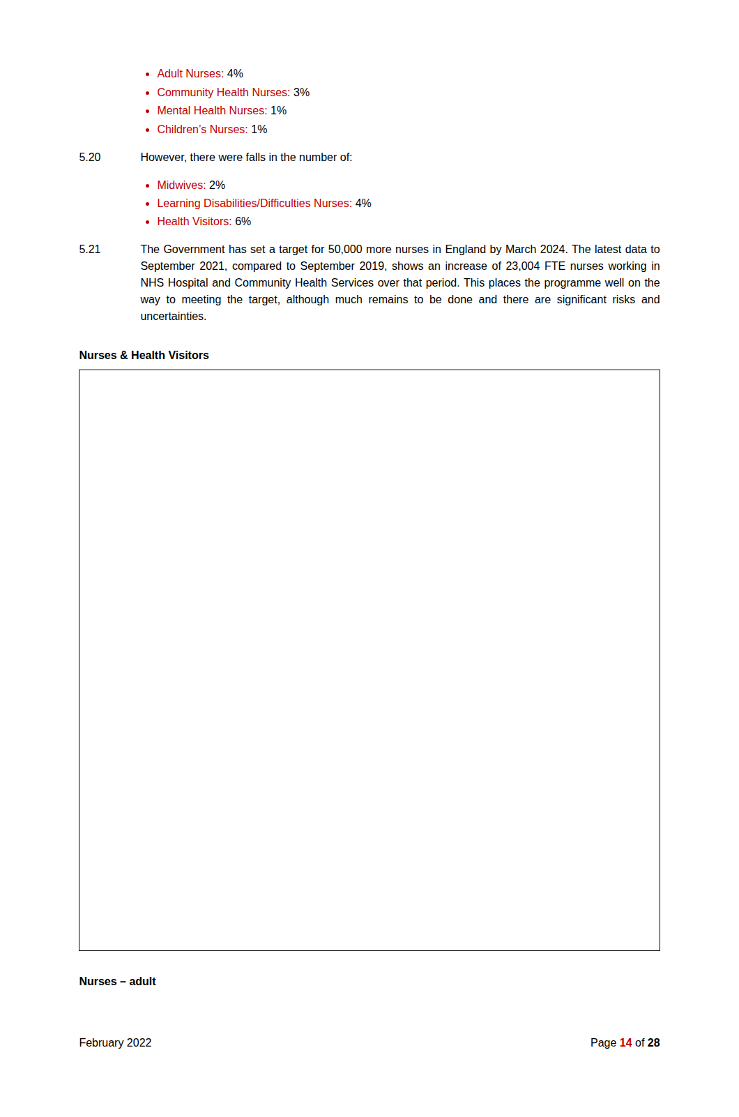Adult Nurses: 4%
Community Health Nurses: 3%
Mental Health Nurses: 1%
Children’s Nurses: 1%
5.20
However, there were falls in the number of:
Midwives: 2%
Learning Disabilities/Difficulties Nurses: 4%
Health Visitors: 6%
5.21
The Government has set a target for 50,000 more nurses in England by March 2024. The latest data to September 2021, compared to September 2019, shows an increase of 23,004 FTE nurses working in NHS Hospital and Community Health Services over that period. This places the programme well on the way to meeting the target, although much remains to be done and there are significant risks and uncertainties.
Nurses & Health Visitors
Nurses – adult
February 2022
Page 14 of 28